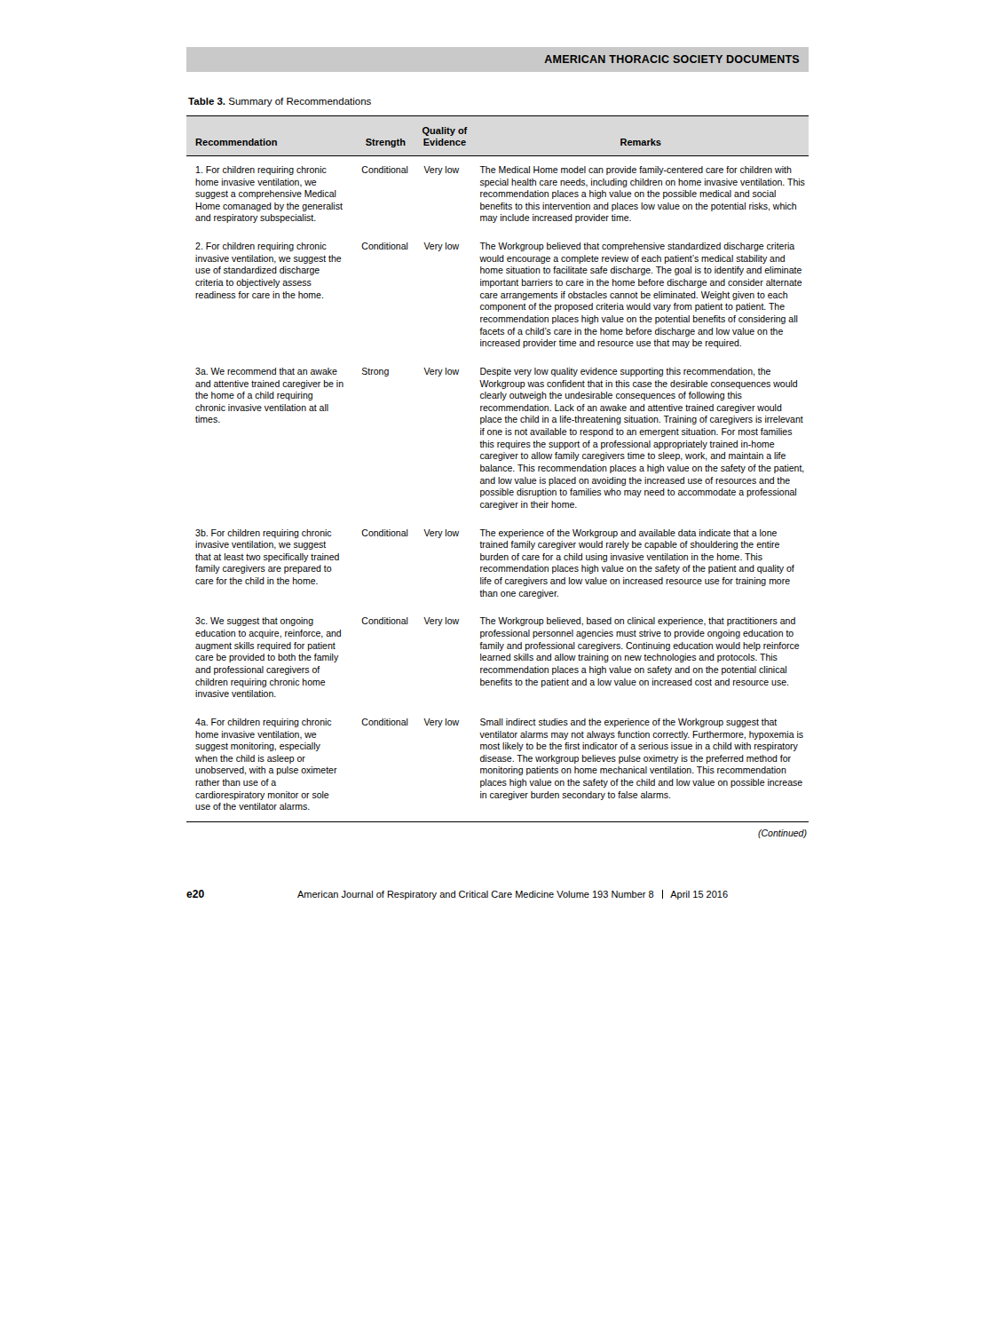American Thoracic Society Documents
Table 3. Summary of Recommendations
| Recommendation | Strength | Quality of Evidence | Remarks |
| --- | --- | --- | --- |
| 1. For children requiring chronic home invasive ventilation, we suggest a comprehensive Medical Home comanaged by the generalist and respiratory subspecialist. | Conditional | Very low | The Medical Home model can provide family-centered care for children with special health care needs, including children on home invasive ventilation. This recommendation places a high value on the possible medical and social benefits to this intervention and places low value on the potential risks, which may include increased provider time. |
| 2. For children requiring chronic invasive ventilation, we suggest the use of standardized discharge criteria to objectively assess readiness for care in the home. | Conditional | Very low | The Workgroup believed that comprehensive standardized discharge criteria would encourage a complete review of each patient’s medical stability and home situation to facilitate safe discharge. The goal is to identify and eliminate important barriers to care in the home before discharge and consider alternate care arrangements if obstacles cannot be eliminated. Weight given to each component of the proposed criteria would vary from patient to patient. The recommendation places high value on the potential benefits of considering all facets of a child’s care in the home before discharge and low value on the increased provider time and resource use that may be required. |
| 3a. We recommend that an awake and attentive trained caregiver be in the home of a child requiring chronic invasive ventilation at all times. | Strong | Very low | Despite very low quality evidence supporting this recommendation, the Workgroup was confident that in this case the desirable consequences would clearly outweigh the undesirable consequences of following this recommendation. Lack of an awake and attentive trained caregiver would place the child in a life-threatening situation. Training of caregivers is irrelevant if one is not available to respond to an emergent situation. For most families this requires the support of a professional appropriately trained in-home caregiver to allow family caregivers time to sleep, work, and maintain a life balance. This recommendation places a high value on the safety of the patient, and low value is placed on avoiding the increased use of resources and the possible disruption to families who may need to accommodate a professional caregiver in their home. |
| 3b. For children requiring chronic invasive ventilation, we suggest that at least two specifically trained family caregivers are prepared to care for the child in the home. | Conditional | Very low | The experience of the Workgroup and available data indicate that a lone trained family caregiver would rarely be capable of shouldering the entire burden of care for a child using invasive ventilation in the home. This recommendation places high value on the safety of the patient and quality of life of caregivers and low value on increased resource use for training more than one caregiver. |
| 3c. We suggest that ongoing education to acquire, reinforce, and augment skills required for patient care be provided to both the family and professional caregivers of children requiring chronic home invasive ventilation. | Conditional | Very low | The Workgroup believed, based on clinical experience, that practitioners and professional personnel agencies must strive to provide ongoing education to family and professional caregivers. Continuing education would help reinforce learned skills and allow training on new technologies and protocols. This recommendation places a high value on safety and on the potential clinical benefits to the patient and a low value on increased cost and resource use. |
| 4a. For children requiring chronic home invasive ventilation, we suggest monitoring, especially when the child is asleep or unobserved, with a pulse oximeter rather than use of a cardiorespiratory monitor or sole use of the ventilator alarms. | Conditional | Very low | Small indirect studies and the experience of the Workgroup suggest that ventilator alarms may not always function correctly. Furthermore, hypoxemia is most likely to be the first indicator of a serious issue in a child with respiratory disease. The workgroup believes pulse oximetry is the preferred method for monitoring patients on home mechanical ventilation. This recommendation places high value on the safety of the child and low value on possible increase in caregiver burden secondary to false alarms. |
(Continued)
e20
American Journal of Respiratory and Critical Care Medicine Volume 193 Number 8 April 15 2016